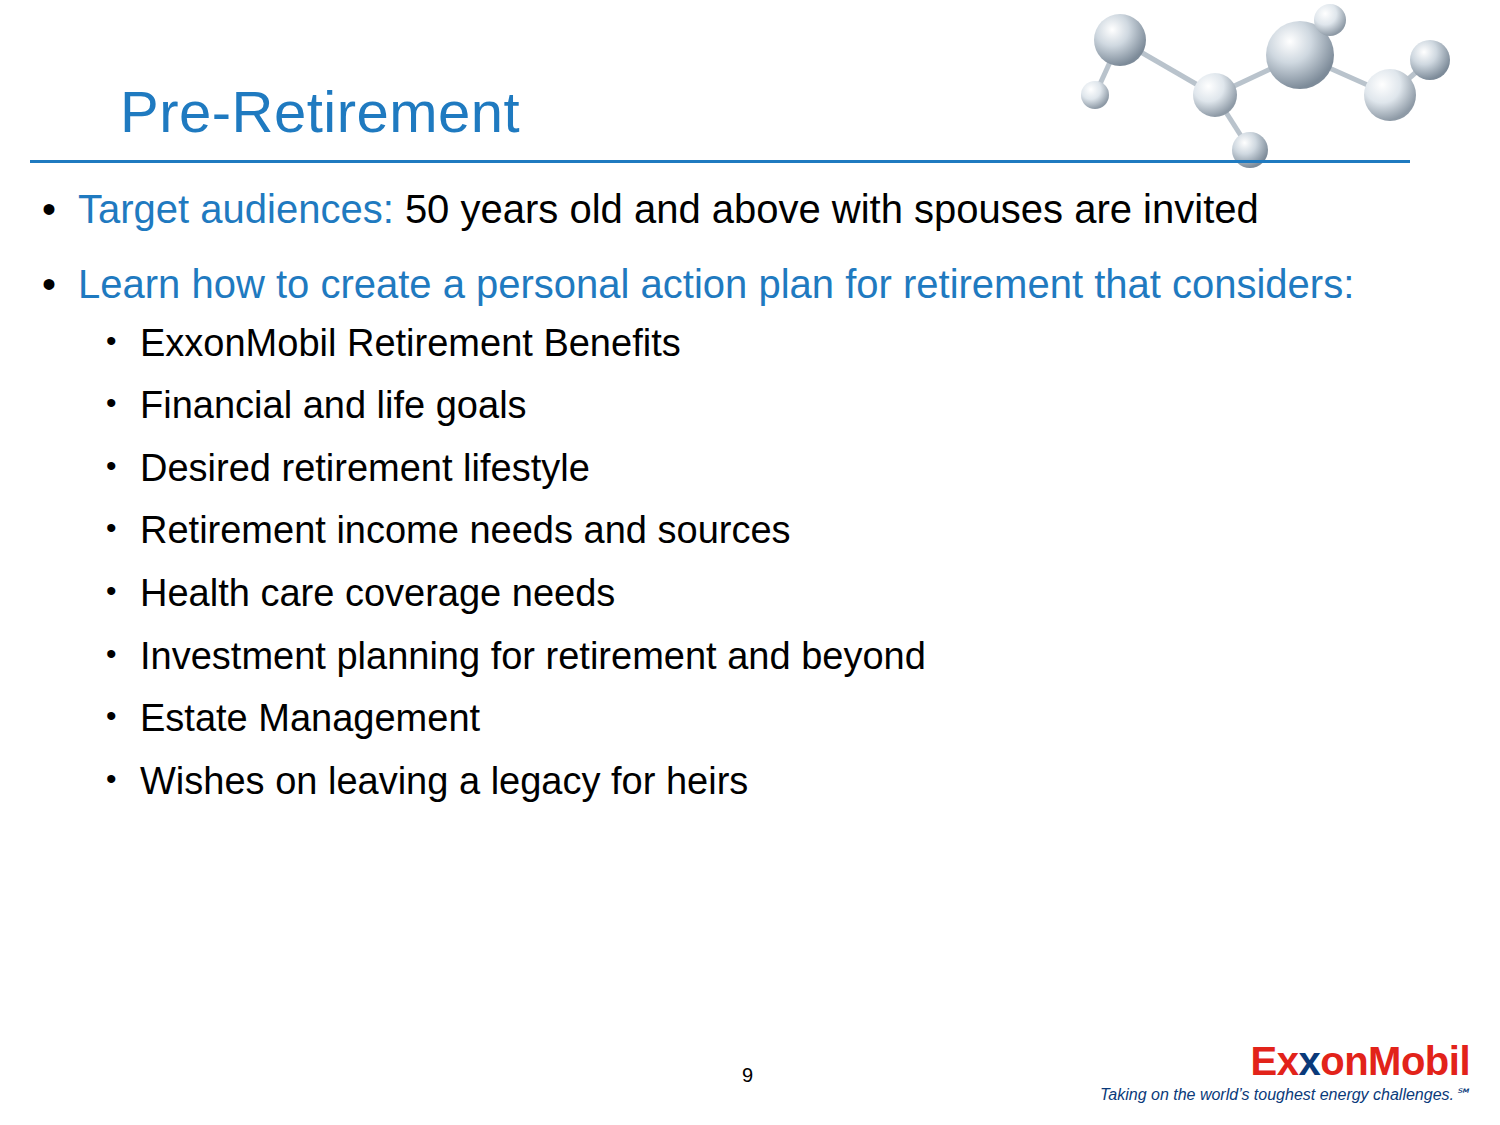Pre-Retirement
Target audiences: 50 years old and above with spouses are invited
Learn how to create a personal action plan for retirement that considers:
ExxonMobil Retirement Benefits
Financial and life goals
Desired retirement lifestyle
Retirement income needs and sources
Health care coverage needs
Investment planning for retirement and beyond
Estate Management
Wishes on leaving a legacy for heirs
9
ExxonMobil
Taking on the world’s toughest energy challenges.℠